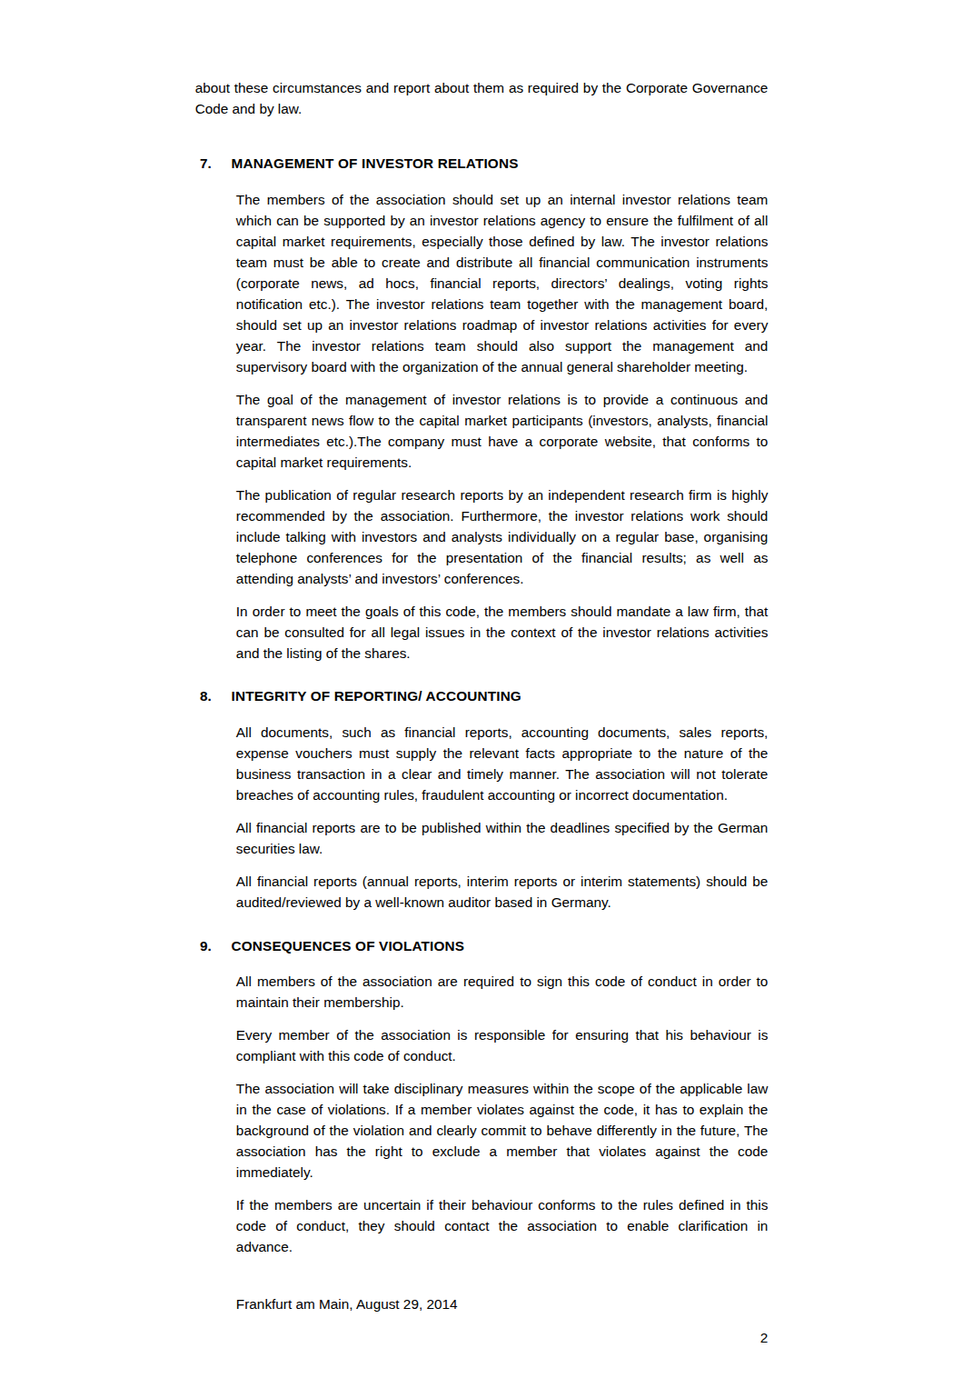about these circumstances and report about them as required by the Corporate Governance Code and by law.
7. Management of Investor Relations
The members of the association should set up an internal investor relations team which can be supported by an investor relations agency to ensure the fulfilment of all capital market requirements, especially those defined by law. The investor relations team must be able to create and distribute all financial communication instruments (corporate news, ad hocs, financial reports, directors’ dealings, voting rights notification etc.). The investor relations team together with the management board, should set up an investor relations roadmap of investor relations activities for every year. The investor relations team should also support the management and supervisory board with the organization of the annual general shareholder meeting.
The goal of the management of investor relations is to provide a continuous and transparent news flow to the capital market participants (investors, analysts, financial intermediates etc.).The company must have a corporate website, that conforms to capital market requirements.
The publication of regular research reports by an independent research firm is highly recommended by the association. Furthermore, the investor relations work should include talking with investors and analysts individually on a regular base, organising telephone conferences for the presentation of the financial results; as well as attending analysts’ and investors’ conferences.
In order to meet the goals of this code, the members should mandate a law firm, that can be consulted for all legal issues in the context of the investor relations activities and the listing of the shares.
8. Integrity of Reporting/ Accounting
All documents, such as financial reports, accounting documents, sales reports, expense vouchers must supply the relevant facts appropriate to the nature of the business transaction in a clear and timely manner. The association will not tolerate breaches of accounting rules, fraudulent accounting or incorrect documentation.
All financial reports are to be published within the deadlines specified by the German securities law.
All financial reports (annual reports, interim reports or interim statements) should be audited/reviewed by a well-known auditor based in Germany.
9. Consequences of Violations
All members of the association are required to sign this code of conduct in order to maintain their membership.
Every member of the association is responsible for ensuring that his behaviour is compliant with this code of conduct.
The association will take disciplinary measures within the scope of the applicable law in the case of violations. If a member violates against the code, it has to explain the background of the violation and clearly commit to behave differently in the future, The association has the right to exclude a member that violates against the code immediately.
If the members are uncertain if their behaviour conforms to the rules defined in this code of conduct, they should contact the association to enable clarification in advance.
Frankfurt am Main, August 29, 2014
2